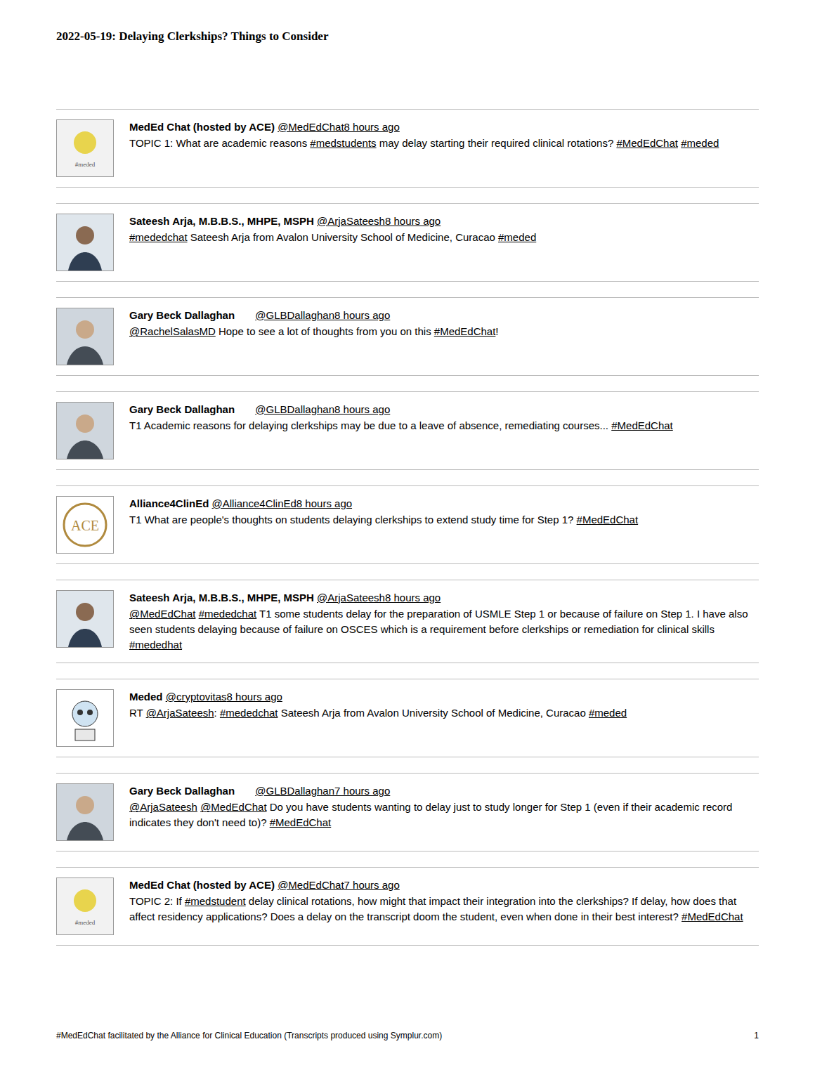2022-05-19: Delaying Clerkships? Things to Consider
MedEd Chat (hosted by ACE) @MedEdChat 8 hours ago
TOPIC 1: What are academic reasons #medstudents may delay starting their required clinical rotations? #MedEdChat #meded
Sateesh Arja, M.B.B.S., MHPE, MSPH @ArjaSateesh 8 hours ago
#mededchat Sateesh Arja from Avalon University School of Medicine, Curacao #meded
Gary Beck Dallaghan @GLBDallaghan 8 hours ago
@RachelSalasMD Hope to see a lot of thoughts from you on this #MedEdChat!
Gary Beck Dallaghan @GLBDallaghan 8 hours ago
T1 Academic reasons for delaying clerkships may be due to a leave of absence, remediating courses... #MedEdChat
Alliance4ClinEd @Alliance4ClinEd 8 hours ago
T1 What are people's thoughts on students delaying clerkships to extend study time for Step 1? #MedEdChat
Sateesh Arja, M.B.B.S., MHPE, MSPH @ArjaSateesh 8 hours ago
@MedEdChat #mededchat T1 some students delay for the preparation of USMLE Step 1 or because of failure on Step 1. I have also seen students delaying because of failure on OSCES which is a requirement before clerkships or remediation for clinical skills #mededhat
Meded @cryptovitas 8 hours ago
RT @ArjaSateesh: #mededchat Sateesh Arja from Avalon University School of Medicine, Curacao #meded
Gary Beck Dallaghan @GLBDallaghan 7 hours ago
@ArjaSateesh @MedEdChat Do you have students wanting to delay just to study longer for Step 1 (even if their academic record indicates they don't need to)? #MedEdChat
MedEd Chat (hosted by ACE) @MedEdChat 7 hours ago
TOPIC 2: If #medstudent delay clinical rotations, how might that impact their integration into the clerkships? If delay, how does that affect residency applications? Does a delay on the transcript doom the student, even when done in their best interest? #MedEdChat
#MedEdChat facilitated by the Alliance for Clinical Education (Transcripts produced using Symplur.com) 1